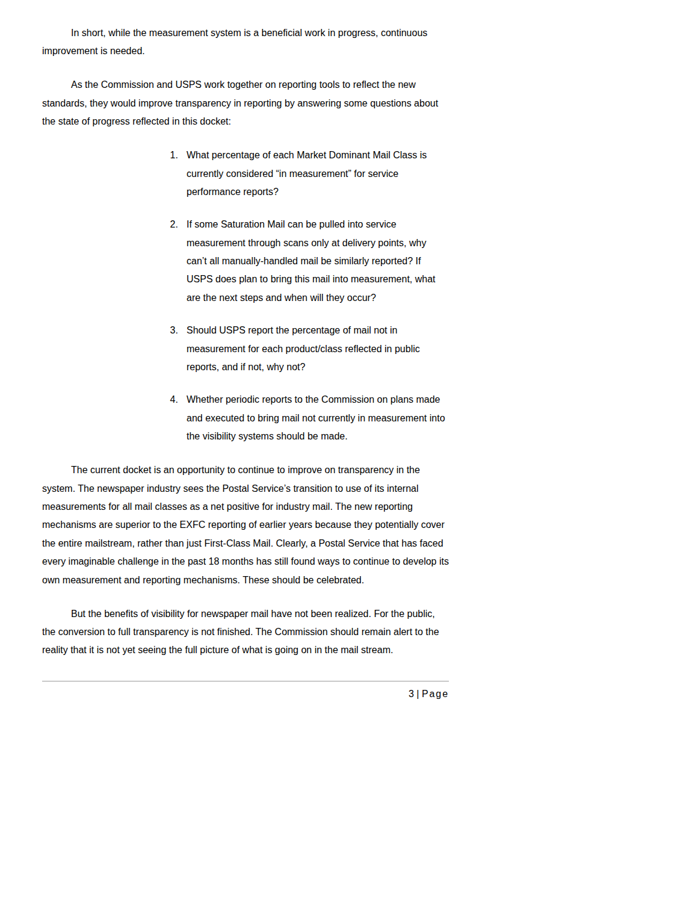In short, while the measurement system is a beneficial work in progress, continuous improvement is needed.
As the Commission and USPS work together on reporting tools to reflect the new standards, they would improve transparency in reporting by answering some questions about the state of progress reflected in this docket:
What percentage of each Market Dominant Mail Class is currently considered “in measurement” for service performance reports?
If some Saturation Mail can be pulled into service measurement through scans only at delivery points, why can’t all manually-handled mail be similarly reported? If USPS does plan to bring this mail into measurement, what are the next steps and when will they occur?
Should USPS report the percentage of mail not in measurement for each product/class reflected in public reports, and if not, why not?
Whether periodic reports to the Commission on plans made and executed to bring mail not currently in measurement into the visibility systems should be made.
The current docket is an opportunity to continue to improve on transparency in the system. The newspaper industry sees the Postal Service’s transition to use of its internal measurements for all mail classes as a net positive for industry mail. The new reporting mechanisms are superior to the EXFC reporting of earlier years because they potentially cover the entire mailstream, rather than just First-Class Mail. Clearly, a Postal Service that has faced every imaginable challenge in the past 18 months has still found ways to continue to develop its own measurement and reporting mechanisms. These should be celebrated.
But the benefits of visibility for newspaper mail have not been realized. For the public, the conversion to full transparency is not finished. The Commission should remain alert to the reality that it is not yet seeing the full picture of what is going on in the mail stream.
3 | Page